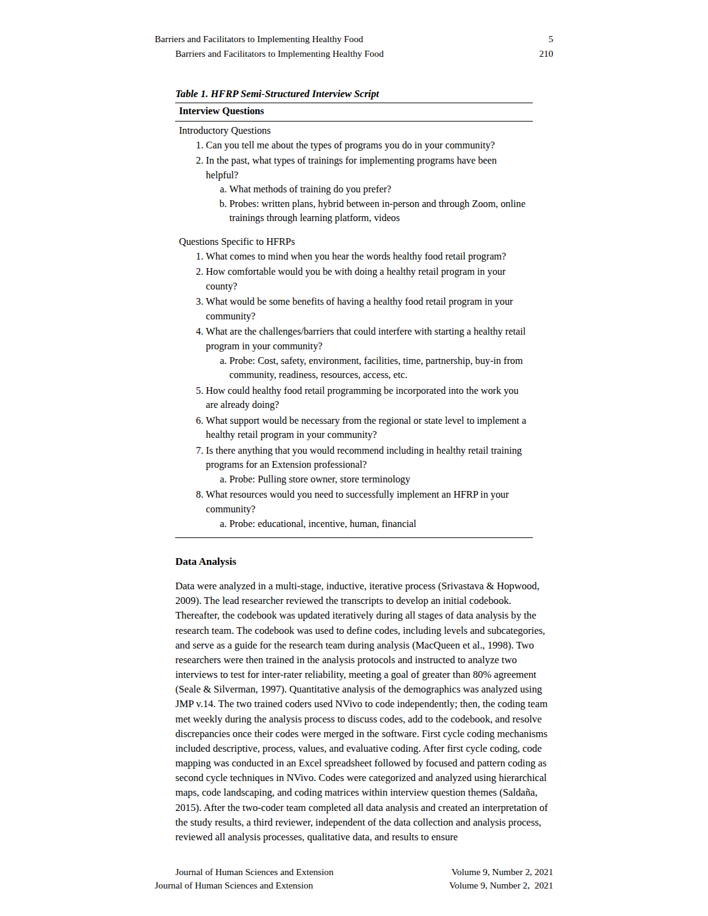Barriers and Facilitators to Implementing Healthy Food 5
Barriers and Facilitators to Implementing Healthy Food 210
Table 1. HFRP Semi-Structured Interview Script
| Interview Questions |
| --- |
| Introductory Questions Can you tell me about the types of programs you do in your community? In the past, what types of trainings for implementing programs have been helpful? What methods of training do you prefer? Probes: written plans, hybrid between in-person and through Zoom, online trainings through learning platform, videos Questions Specific to HFRPs What comes to mind when you hear the words healthy food retail program? How comfortable would you be with doing a healthy retail program in your county? What would be some benefits of having a healthy food retail program in your community? What are the challenges/barriers that could interfere with starting a healthy retail program in your community? Probe: Cost, safety, environment, facilities, time, partnership, buy-in from community, readiness, resources, access, etc. How could healthy food retail programming be incorporated into the work you are already doing? What support would be necessary from the regional or state level to implement a healthy retail program in your community? Is there anything that you would recommend including in healthy retail training programs for an Extension professional? Probe: Pulling store owner, store terminology What resources would you need to successfully implement an HFRP in your community? Probe: educational, incentive, human, financial |
Data Analysis
Data were analyzed in a multi-stage, inductive, iterative process (Srivastava & Hopwood, 2009). The lead researcher reviewed the transcripts to develop an initial codebook. Thereafter, the codebook was updated iteratively during all stages of data analysis by the research team. The codebook was used to define codes, including levels and subcategories, and serve as a guide for the research team during analysis (MacQueen et al., 1998). Two researchers were then trained in the analysis protocols and instructed to analyze two interviews to test for inter-rater reliability, meeting a goal of greater than 80% agreement (Seale & Silverman, 1997). Quantitative analysis of the demographics was analyzed using JMP v.14. The two trained coders used NVivo to code independently; then, the coding team met weekly during the analysis process to discuss codes, add to the codebook, and resolve discrepancies once their codes were merged in the software. First cycle coding mechanisms included descriptive, process, values, and evaluative coding. After first cycle coding, code mapping was conducted in an Excel spreadsheet followed by focused and pattern coding as second cycle techniques in NVivo. Codes were categorized and analyzed using hierarchical maps, code landscaping, and coding matrices within interview question themes (Saldaña, 2015). After the two-coder team completed all data analysis and created an interpretation of the study results, a third reviewer, independent of the data collection and analysis process, reviewed all analysis processes, qualitative data, and results to ensure
Journal of Human Sciences and Extension Volume 9, Number 2, 2021
Journal of Human Sciences and Extension Volume 9, Number 2, 2021